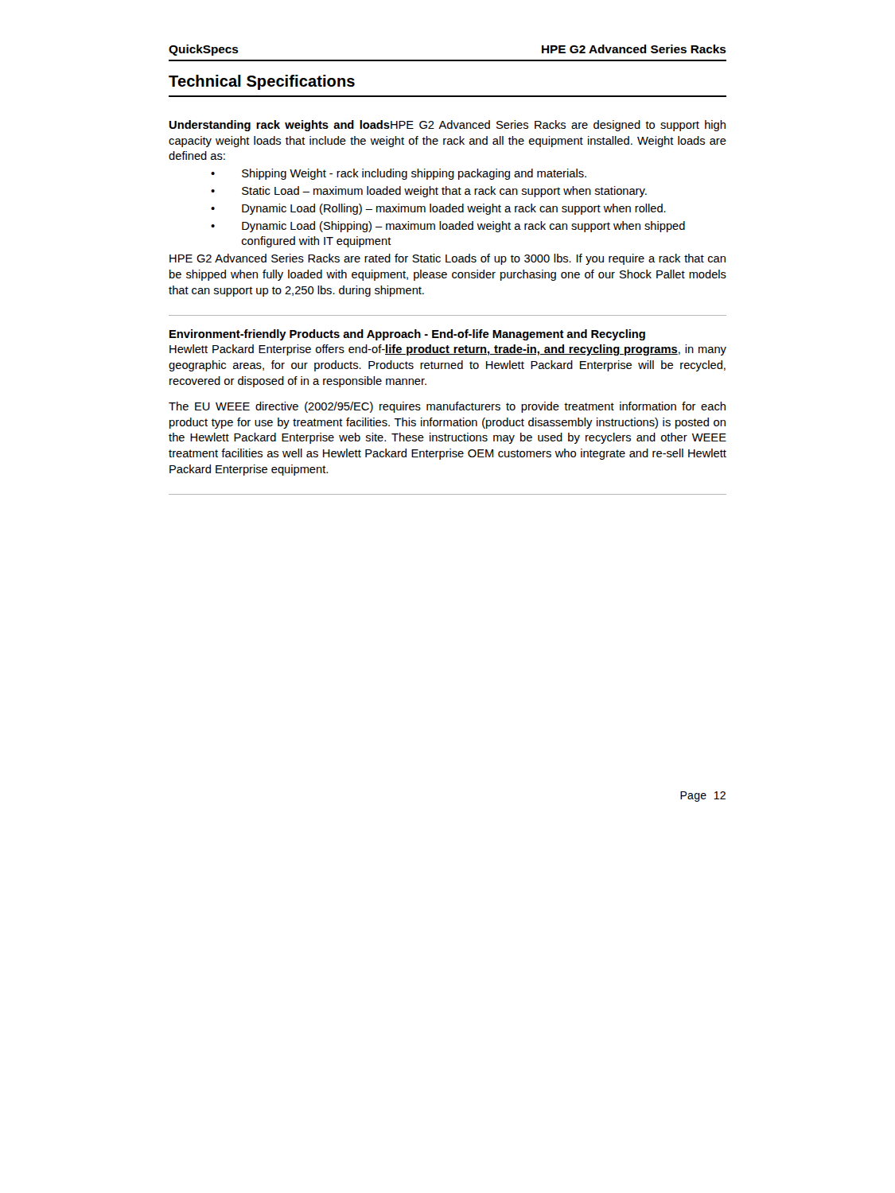QuickSpecs
HPE G2 Advanced Series Racks
Technical Specifications
Understanding rack weights and loads HPE G2 Advanced Series Racks are designed to support high capacity weight loads that include the weight of the rack and all the equipment installed. Weight loads are defined as:
Shipping Weight - rack including shipping packaging and materials.
Static Load – maximum loaded weight that a rack can support when stationary.
Dynamic Load (Rolling) – maximum loaded weight a rack can support when rolled.
Dynamic Load (Shipping) – maximum loaded weight a rack can support when shipped configured with IT equipment
HPE G2 Advanced Series Racks are rated for Static Loads of up to 3000 lbs. If you require a rack that can be shipped when fully loaded with equipment, please consider purchasing one of our Shock Pallet models that can support up to 2,250 lbs. during shipment.
Environment-friendly Products and Approach - End-of-life Management and Recycling
Hewlett Packard Enterprise offers end-of-life product return, trade-in, and recycling programs, in many geographic areas, for our products. Products returned to Hewlett Packard Enterprise will be recycled, recovered or disposed of in a responsible manner.
The EU WEEE directive (2002/95/EC) requires manufacturers to provide treatment information for each product type for use by treatment facilities. This information (product disassembly instructions) is posted on the Hewlett Packard Enterprise web site. These instructions may be used by recyclers and other WEEE treatment facilities as well as Hewlett Packard Enterprise OEM customers who integrate and re-sell Hewlett Packard Enterprise equipment.
Page 12